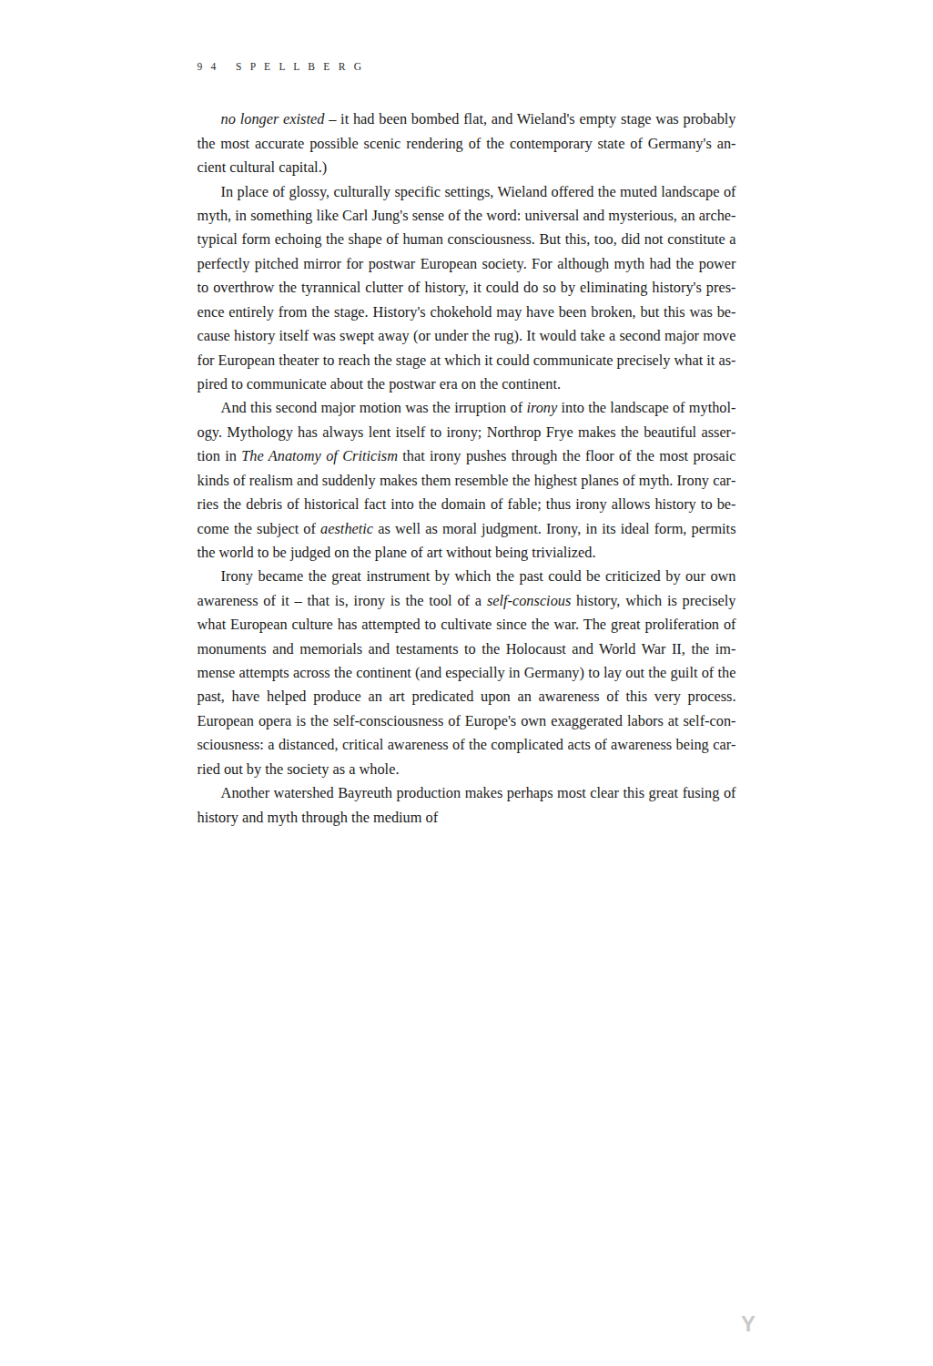9 4 S P E L L B E R G
no longer existed – it had been bombed flat, and Wieland's empty stage was probably the most accurate possible scenic rendering of the contemporary state of Germany's ancient cultural capital.)
In place of glossy, culturally specific settings, Wieland offered the muted landscape of myth, in something like Carl Jung's sense of the word: universal and mysterious, an archetypical form echoing the shape of human consciousness. But this, too, did not constitute a perfectly pitched mirror for postwar European society. For although myth had the power to overthrow the tyrannical clutter of history, it could do so by eliminating history's presence entirely from the stage. History's chokehold may have been broken, but this was because history itself was swept away (or under the rug). It would take a second major move for European theater to reach the stage at which it could communicate precisely what it aspired to communicate about the postwar era on the continent.
And this second major motion was the irruption of irony into the landscape of mythology. Mythology has always lent itself to irony; Northrop Frye makes the beautiful assertion in The Anatomy of Criticism that irony pushes through the floor of the most prosaic kinds of realism and suddenly makes them resemble the highest planes of myth. Irony carries the debris of historical fact into the domain of fable; thus irony allows history to become the subject of aesthetic as well as moral judgment. Irony, in its ideal form, permits the world to be judged on the plane of art without being trivialized.
Irony became the great instrument by which the past could be criticized by our own awareness of it – that is, irony is the tool of a self-conscious history, which is precisely what European culture has attempted to cultivate since the war. The great proliferation of monuments and memorials and testaments to the Holocaust and World War II, the immense attempts across the continent (and especially in Germany) to lay out the guilt of the past, have helped produce an art predicated upon an awareness of this very process. European opera is the self-consciousness of Europe's own exaggerated labors at self-consciousness: a distanced, critical awareness of the complicated acts of awareness being carried out by the society as a whole.
Another watershed Bayreuth production makes perhaps most clear this great fusing of history and myth through the medium of
Y